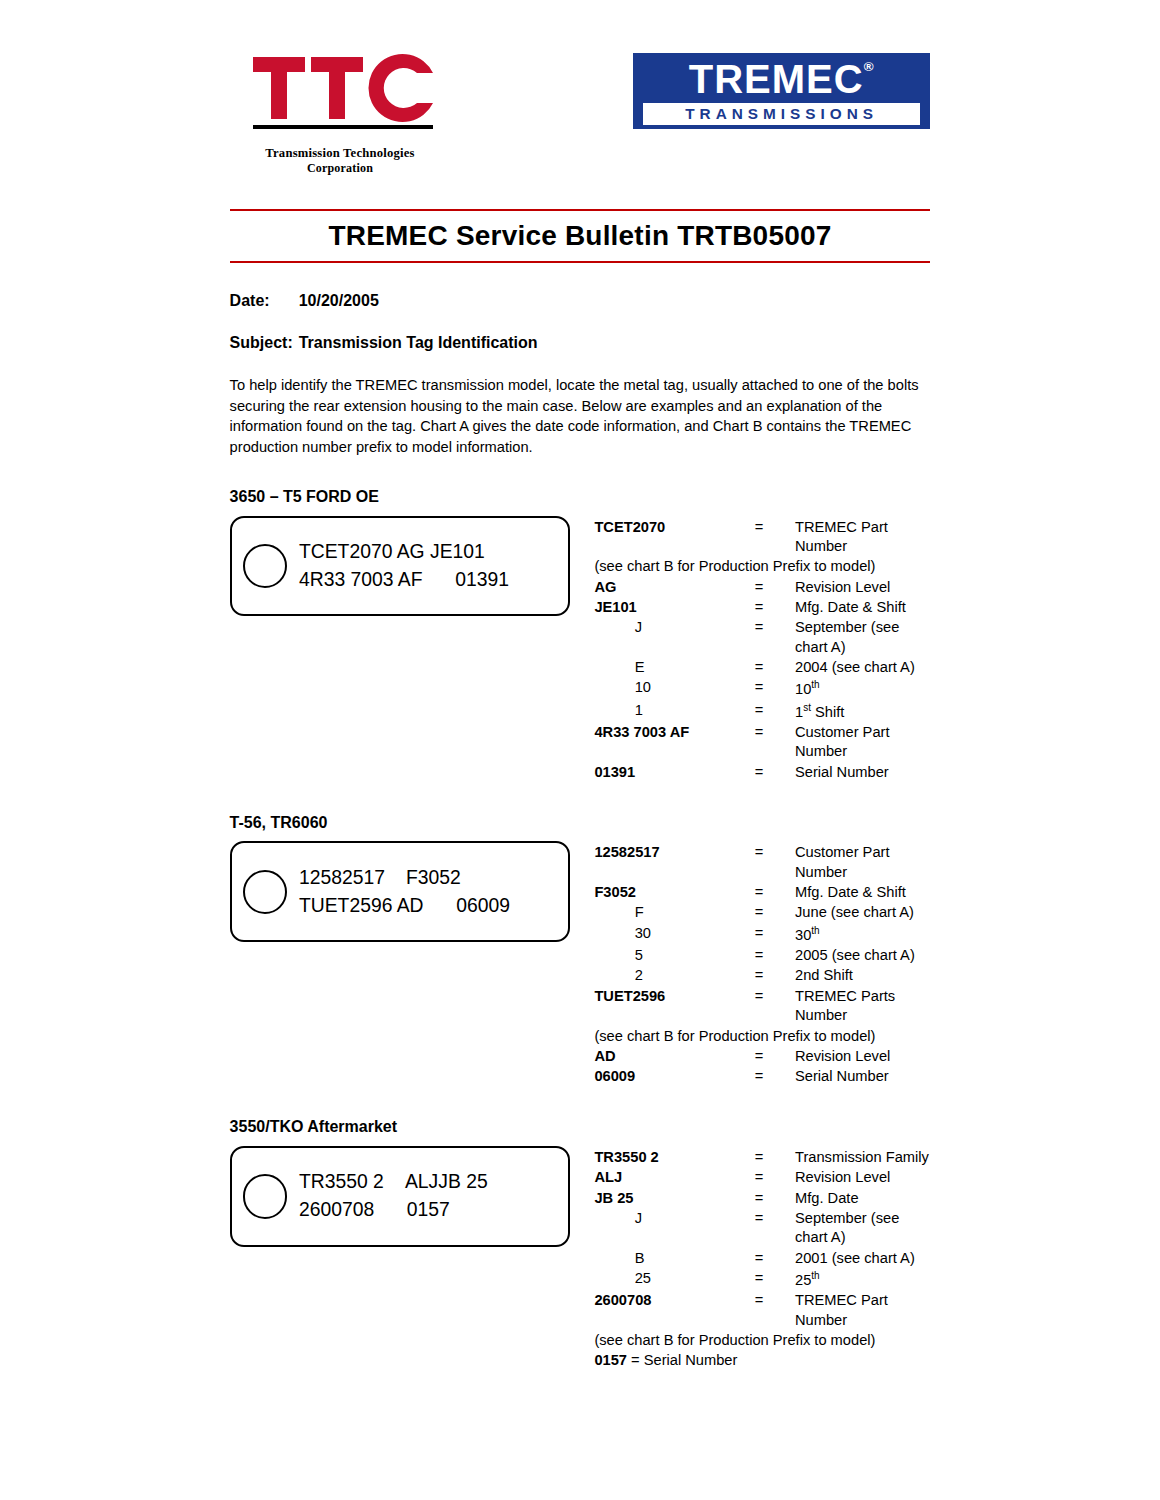Transmission Technologies
Corporation
TREMEC®
TRANSMISSIONS
TREMEC Service Bulletin TRTB05007
Date: 10/20/2005
Subject: Transmission Tag Identification
To help identify the TREMEC transmission model, locate the metal tag, usually attached to one of the bolts securing the rear extension housing to the main case. Below are examples and an explanation of the information found on the tag. Chart A gives the date code information, and Chart B contains the TREMEC production number prefix to model information.
3650 – T5 FORD OE
TCET2070 AG JE101 4R33 7003 AF 01391
| TCET2070 | = | TREMEC Part Number |
| (see chart B for Production Prefix to model) |
| AG | = | Revision Level |
| JE101 | = | Mfg. Date & Shift |
| J | = | September (see chart A) |
| E | = | 2004 (see chart A) |
| 10 | = | 10 th |
| 1 | = | 1 st Shift |
| 4R33 7003 AF | = | Customer Part Number |
| 01391 | = | Serial Number |
T-56, TR6060
12582517 F3052 TUET2596 AD 06009
| 12582517 | = | Customer Part Number |
| F3052 | = | Mfg. Date & Shift |
| F | = | June (see chart A) |
| 30 | = | 30 th |
| 5 | = | 2005 (see chart A) |
| 2 | = | 2nd Shift |
| TUET2596 | = | TREMEC Parts Number |
| (see chart B for Production Prefix to model) |
| AD | = | Revision Level |
| 06009 | = | Serial Number |
3550/TKO Aftermarket
TR3550 2 ALJJB 25 2600708 0157
| TR3550 2 | = | Transmission Family |
| ALJ | = | Revision Level |
| JB 25 | = | Mfg. Date |
| J | = | September (see chart A) |
| B | = | 2001 (see chart A) |
| 25 | = | 25 th |
| 2600708 | = | TREMEC Part Number |
| (see chart B for Production Prefix to model) |
| 0157 = Serial Number |